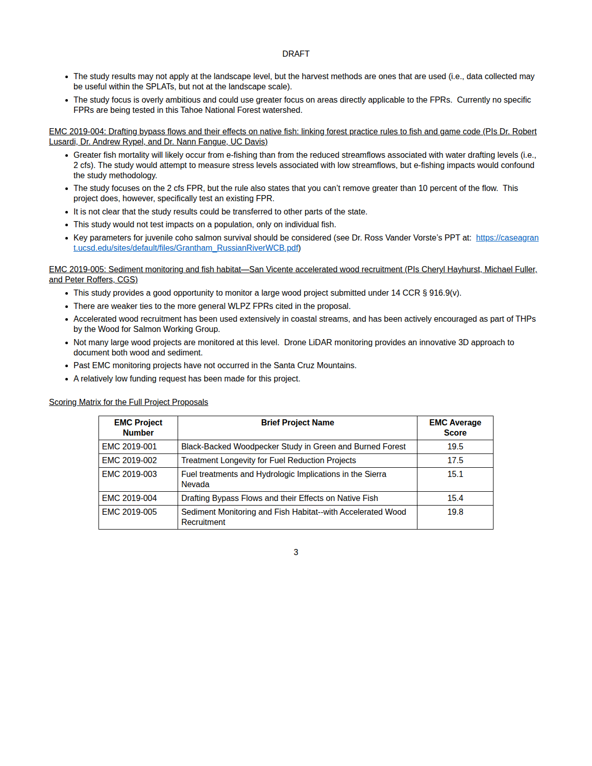DRAFT
The study results may not apply at the landscape level, but the harvest methods are ones that are used (i.e., data collected may be useful within the SPLATs, but not at the landscape scale).
The study focus is overly ambitious and could use greater focus on areas directly applicable to the FPRs. Currently no specific FPRs are being tested in this Tahoe National Forest watershed.
EMC 2019-004: Drafting bypass flows and their effects on native fish: linking forest practice rules to fish and game code (PIs Dr. Robert Lusardi, Dr. Andrew Rypel, and Dr. Nann Fangue, UC Davis)
Greater fish mortality will likely occur from e-fishing than from the reduced streamflows associated with water drafting levels (i.e., 2 cfs). The study would attempt to measure stress levels associated with low streamflows, but e-fishing impacts would confound the study methodology.
The study focuses on the 2 cfs FPR, but the rule also states that you can’t remove greater than 10 percent of the flow. This project does, however, specifically test an existing FPR.
It is not clear that the study results could be transferred to other parts of the state.
This study would not test impacts on a population, only on individual fish.
Key parameters for juvenile coho salmon survival should be considered (see Dr. Ross Vander Vorste’s PPT at: https://caseagrant.ucsd.edu/sites/default/files/Grantham_RussianRiverWCB.pdf)
EMC 2019-005: Sediment monitoring and fish habitat—San Vicente accelerated wood recruitment (PIs Cheryl Hayhurst, Michael Fuller, and Peter Roffers, CGS)
This study provides a good opportunity to monitor a large wood project submitted under 14 CCR § 916.9(v).
There are weaker ties to the more general WLPZ FPRs cited in the proposal.
Accelerated wood recruitment has been used extensively in coastal streams, and has been actively encouraged as part of THPs by the Wood for Salmon Working Group.
Not many large wood projects are monitored at this level. Drone LiDAR monitoring provides an innovative 3D approach to document both wood and sediment.
Past EMC monitoring projects have not occurred in the Santa Cruz Mountains.
A relatively low funding request has been made for this project.
Scoring Matrix for the Full Project Proposals
| EMC Project Number | Brief Project Name | EMC Average Score |
| --- | --- | --- |
| EMC 2019-001 | Black-Backed Woodpecker Study in Green and Burned Forest | 19.5 |
| EMC 2019-002 | Treatment Longevity for Fuel Reduction Projects | 17.5 |
| EMC 2019-003 | Fuel treatments and Hydrologic Implications in the Sierra Nevada | 15.1 |
| EMC 2019-004 | Drafting Bypass Flows and their Effects on Native Fish | 15.4 |
| EMC 2019-005 | Sediment Monitoring and Fish Habitat--with Accelerated Wood Recruitment | 19.8 |
3